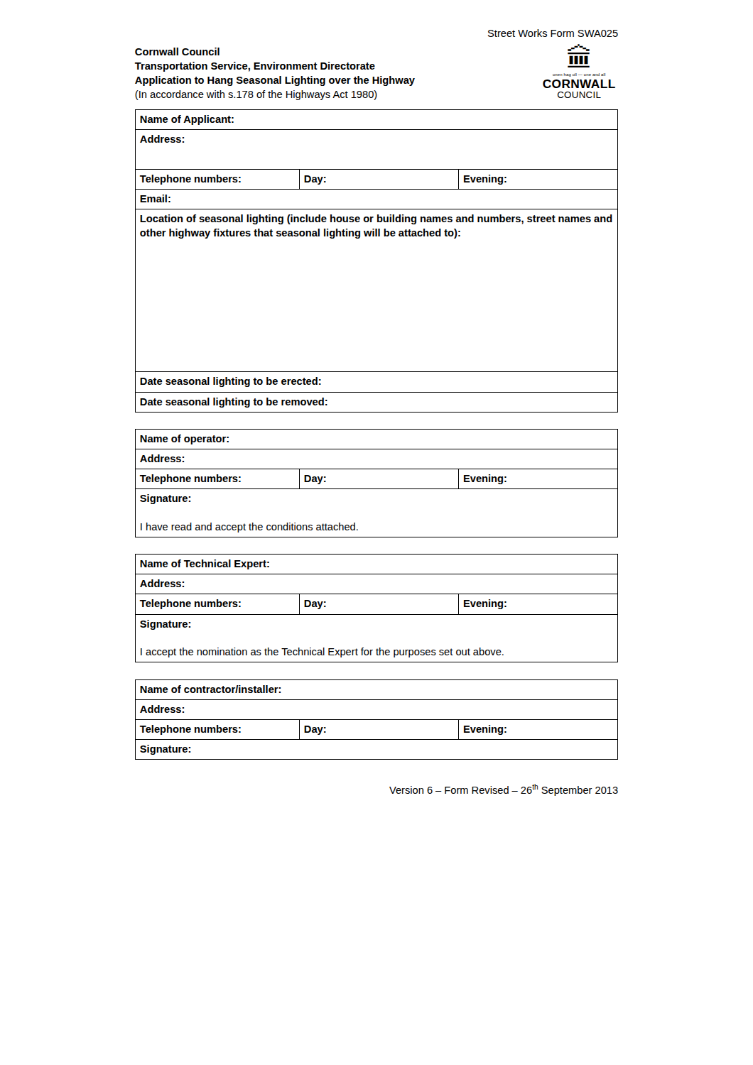Street Works Form SWA025
Cornwall Council
Transportation Service, Environment Directorate
Application to Hang Seasonal Lighting over the Highway
(In accordance with s.178 of the Highways Act 1980)
🏛
onen hag oll — one and all
CORNWALL
COUNCIL
| Name of Applicant: |
| Address: |
| Telephone numbers: | Day: | Evening: |
| Email: |
| Location of seasonal lighting (include house or building names and numbers, street names and other highway fixtures that seasonal lighting will be attached to): |
| Date seasonal lighting to be erected: |
| Date seasonal lighting to be removed: |
| Name of operator: |
| Address: |
| Telephone numbers: | Day: | Evening: |
| Signature: I have read and accept the conditions attached. |
| Name of Technical Expert: |
| Address: |
| Telephone numbers: | Day: | Evening: |
| Signature: I accept the nomination as the Technical Expert for the purposes set out above. |
| Name of contractor/installer: |
| Address: |
| Telephone numbers: | Day: | Evening: |
| Signature: |
Version 6 – Form Revised – 26th September 2013